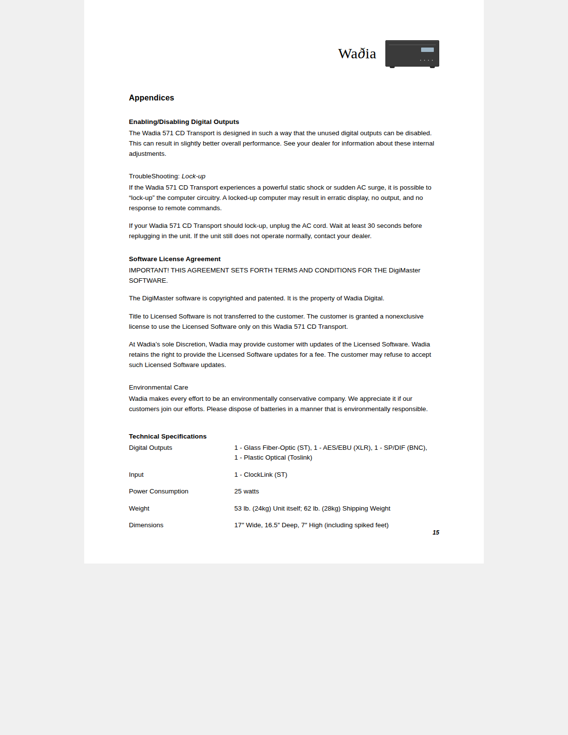Waðia
Appendices
Enabling/Disabling Digital Outputs
The Wadia 571 CD Transport is designed in such a way that the unused digital outputs can be disabled. This can result in slightly better overall performance. See your dealer for information about these internal adjustments.
TroubleShooting: Lock-up
If the Wadia 571 CD Transport experiences a powerful static shock or sudden AC surge, it is possible to “lock-up” the computer circuitry. A locked-up computer may result in erratic display, no output, and no response to remote commands.
If your Wadia 571 CD Transport should lock-up, unplug the AC cord. Wait at least 30 seconds before replugging in the unit. If the unit still does not operate normally, contact your dealer.
Software License Agreement
IMPORTANT! THIS AGREEMENT SETS FORTH TERMS AND CONDITIONS FOR THE DigiMaster SOFTWARE.
The DigiMaster software is copyrighted and patented. It is the property of Wadia Digital.
Title to Licensed Software is not transferred to the customer. The customer is granted a nonexclusive license to use the Licensed Software only on this Wadia 571 CD Transport.
At Wadia’s sole Discretion, Wadia may provide customer with updates of the Licensed Software. Wadia retains the right to provide the Licensed Software updates for a fee. The customer may refuse to accept such Licensed Software updates.
Environmental Care
Wadia makes every effort to be an environmentally conservative company. We appreciate it if our customers join our efforts. Please dispose of batteries in a manner that is environmentally responsible.
Technical Specifications
| Digital Outputs | 1 - Glass Fiber-Optic (ST), 1 - AES/EBU (XLR), 1 - SP/DIF (BNC), 1 - Plastic Optical (Toslink) |
| Input | 1 - ClockLink (ST) |
| Power Consumption | 25 watts |
| Weight | 53 lb. (24kg) Unit itself; 62 lb. (28kg) Shipping Weight |
| Dimensions | 17″ Wide, 16.5″ Deep, 7″ High (including spiked feet) |
15